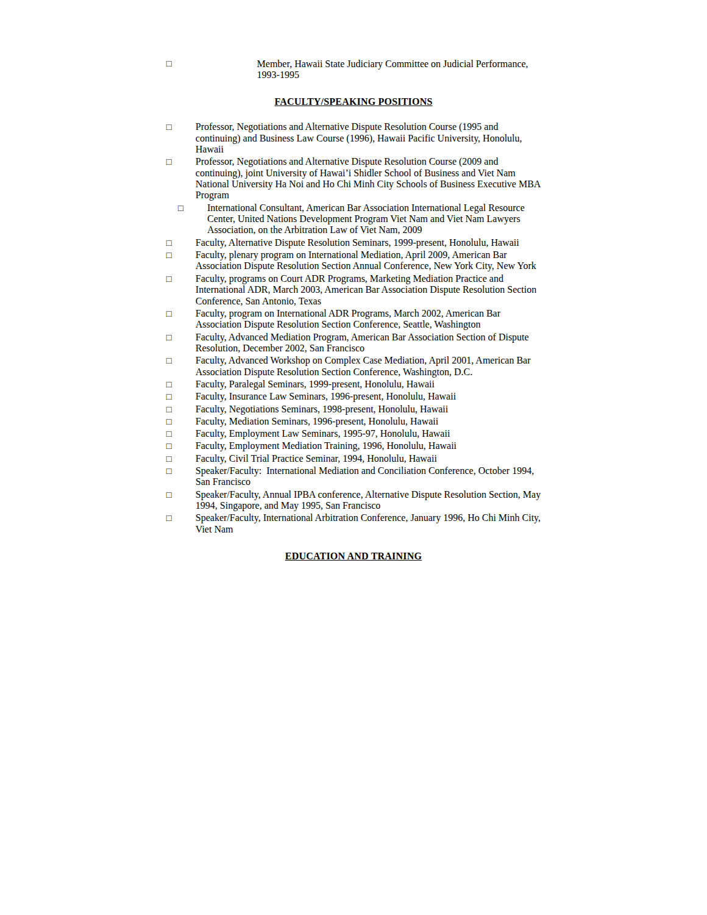Member, Hawaii State Judiciary Committee on Judicial Performance, 1993-1995
FACULTY/SPEAKING POSITIONS
Professor, Negotiations and Alternative Dispute Resolution Course (1995 and continuing) and Business Law Course (1996), Hawaii Pacific University, Honolulu, Hawaii
Professor, Negotiations and Alternative Dispute Resolution Course (2009 and continuing), joint University of Hawai’i Shidler School of Business and Viet Nam National University Ha Noi and Ho Chi Minh City Schools of Business Executive MBA Program
International Consultant, American Bar Association International Legal Resource Center, United Nations Development Program Viet Nam and Viet Nam Lawyers Association, on the Arbitration Law of Viet Nam, 2009
Faculty, Alternative Dispute Resolution Seminars, 1999-present, Honolulu, Hawaii
Faculty, plenary program on International Mediation, April 2009, American Bar Association Dispute Resolution Section Annual Conference, New York City, New York
Faculty, programs on Court ADR Programs, Marketing Mediation Practice and International ADR, March 2003, American Bar Association Dispute Resolution Section Conference, San Antonio, Texas
Faculty, program on International ADR Programs, March 2002, American Bar Association Dispute Resolution Section Conference, Seattle, Washington
Faculty, Advanced Mediation Program, American Bar Association Section of Dispute Resolution, December 2002, San Francisco
Faculty, Advanced Workshop on Complex Case Mediation, April 2001, American Bar Association Dispute Resolution Section Conference, Washington, D.C.
Faculty, Paralegal Seminars, 1999-present, Honolulu, Hawaii
Faculty, Insurance Law Seminars, 1996-present, Honolulu, Hawaii
Faculty, Negotiations Seminars, 1998-present, Honolulu, Hawaii
Faculty, Mediation Seminars, 1996-present, Honolulu, Hawaii
Faculty, Employment Law Seminars, 1995-97, Honolulu, Hawaii
Faculty, Employment Mediation Training, 1996, Honolulu, Hawaii
Faculty, Civil Trial Practice Seminar, 1994, Honolulu, Hawaii
Speaker/Faculty: International Mediation and Conciliation Conference, October 1994, San Francisco
Speaker/Faculty, Annual IPBA conference, Alternative Dispute Resolution Section, May 1994, Singapore, and May 1995, San Francisco
Speaker/Faculty, International Arbitration Conference, January 1996, Ho Chi Minh City, Viet Nam
EDUCATION AND TRAINING